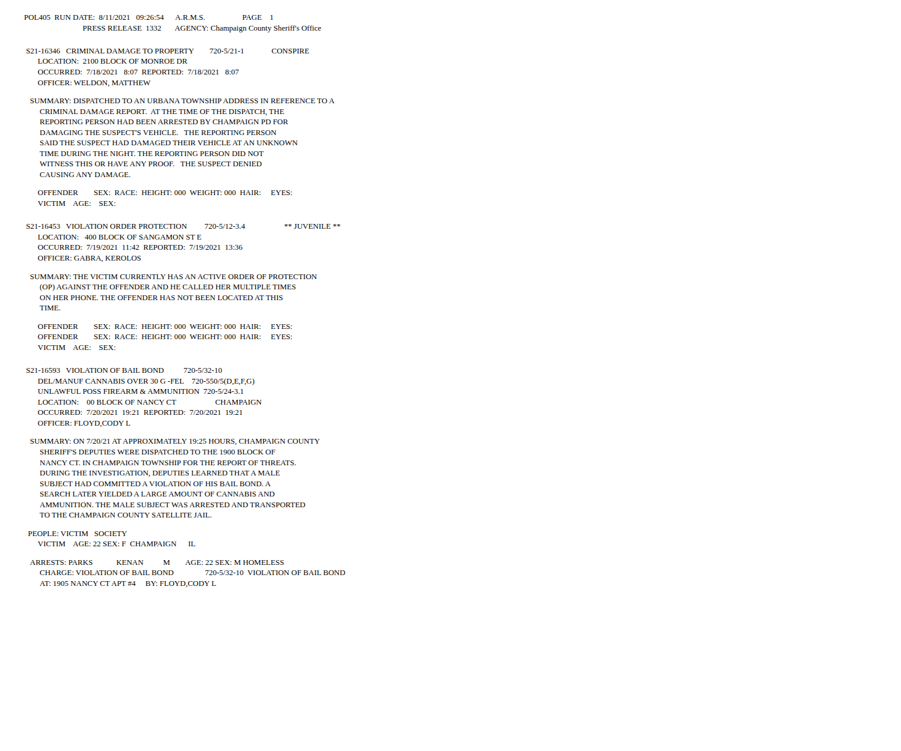POL405  RUN DATE:  8/11/2021   09:26:54      A.R.M.S.                   PAGE    1
                              PRESS RELEASE  1332       AGENCY: Champaign County Sheriff's Office
 S21-16346   CRIMINAL DAMAGE TO PROPERTY        720-5/21-1              CONSPIRE
       LOCATION:  2100 BLOCK OF MONROE DR
       OCCURRED:  7/18/2021   8:07  REPORTED:  7/18/2021   8:07
       OFFICER: WELDON, MATTHEW
   SUMMARY: DISPATCHED TO AN URBANA TOWNSHIP ADDRESS IN REFERENCE TO A
        CRIMINAL DAMAGE REPORT.  AT THE TIME OF THE DISPATCH, THE
        REPORTING PERSON HAD BEEN ARRESTED BY CHAMPAIGN PD FOR
        DAMAGING THE SUSPECT'S VEHICLE.   THE REPORTING PERSON
        SAID THE SUSPECT HAD DAMAGED THEIR VEHICLE AT AN UNKNOWN
        TIME DURING THE NIGHT. THE REPORTING PERSON DID NOT
        WITNESS THIS OR HAVE ANY PROOF.   THE SUSPECT DENIED
        CAUSING ANY DAMAGE.
       OFFENDER        SEX:  RACE:  HEIGHT: 000  WEIGHT: 000  HAIR:     EYES:
       VICTIM    AGE:    SEX:
 S21-16453   VIOLATION ORDER PROTECTION         720-5/12-3.4                    ** JUVENILE **
       LOCATION:   400 BLOCK OF SANGAMON ST E
       OCCURRED:  7/19/2021  11:42  REPORTED:  7/19/2021  13:36
       OFFICER: GABRA, KEROLOS
   SUMMARY: THE VICTIM CURRENTLY HAS AN ACTIVE ORDER OF PROTECTION
        (OP) AGAINST THE OFFENDER AND HE CALLED HER MULTIPLE TIMES
        ON HER PHONE. THE OFFENDER HAS NOT BEEN LOCATED AT THIS
        TIME.
       OFFENDER        SEX:  RACE:  HEIGHT: 000  WEIGHT: 000  HAIR:     EYES:
       OFFENDER        SEX:  RACE:  HEIGHT: 000  WEIGHT: 000  HAIR:     EYES:
       VICTIM    AGE:    SEX:
 S21-16593   VIOLATION OF BAIL BOND          720-5/32-10
       DEL/MANUF CANNABIS OVER 30 G -FEL    720-550/5(D,E,F,G)
       UNLAWFUL POSS FIREARM & AMMUNITION  720-5/24-3.1
       LOCATION:    00 BLOCK OF NANCY CT                    CHAMPAIGN
       OCCURRED:  7/20/2021  19:21  REPORTED:  7/20/2021  19:21
       OFFICER: FLOYD,CODY L
   SUMMARY: ON 7/20/21 AT APPROXIMATELY 19:25 HOURS, CHAMPAIGN COUNTY
        SHERIFF'S DEPUTIES WERE DISPATCHED TO THE 1900 BLOCK OF
        NANCY CT. IN CHAMPAIGN TOWNSHIP FOR THE REPORT OF THREATS.
        DURING THE INVESTIGATION, DEPUTIES LEARNED THAT A MALE
        SUBJECT HAD COMMITTED A VIOLATION OF HIS BAIL BOND. A
        SEARCH LATER YIELDED A LARGE AMOUNT OF CANNABIS AND
        AMMUNITION. THE MALE SUBJECT WAS ARRESTED AND TRANSPORTED
        TO THE CHAMPAIGN COUNTY SATELLITE JAIL.
  PEOPLE: VICTIM   SOCIETY
       VICTIM    AGE: 22 SEX: F  CHAMPAIGN      IL
   ARRESTS: PARKS            KENAN          M        AGE: 22 SEX: M HOMELESS
        CHARGE: VIOLATION OF BAIL BOND                720-5/32-10  VIOLATION OF BAIL BOND
        AT: 1905 NANCY CT APT #4     BY: FLOYD,CODY L